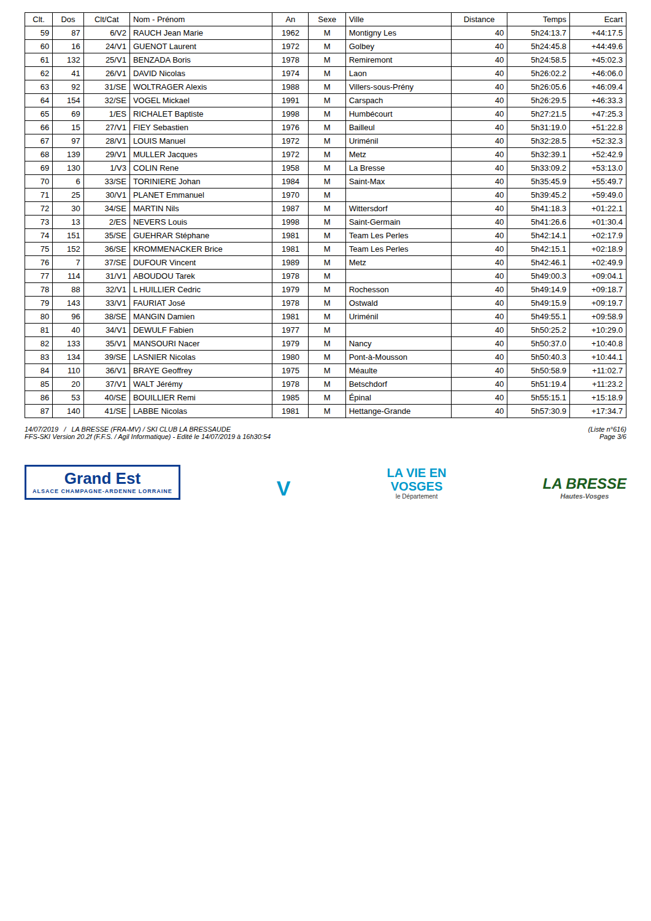| Clt. | Dos | Clt/Cat | Nom - Prénom | An | Sexe | Ville | Distance | Temps | Ecart |
| --- | --- | --- | --- | --- | --- | --- | --- | --- | --- |
| 59 | 87 | 6/V2 | RAUCH Jean Marie | 1962 | M | Montigny Les | 40 | 5h24:13.7 | +44:17.5 |
| 60 | 16 | 24/V1 | GUENOT Laurent | 1972 | M | Golbey | 40 | 5h24:45.8 | +44:49.6 |
| 61 | 132 | 25/V1 | BENZADA Boris | 1978 | M | Remiremont | 40 | 5h24:58.5 | +45:02.3 |
| 62 | 41 | 26/V1 | DAVID Nicolas | 1974 | M | Laon | 40 | 5h26:02.2 | +46:06.0 |
| 63 | 92 | 31/SE | WOLTRAGER Alexis | 1988 | M | Villers-sous-Prény | 40 | 5h26:05.6 | +46:09.4 |
| 64 | 154 | 32/SE | VOGEL Mickael | 1991 | M | Carspach | 40 | 5h26:29.5 | +46:33.3 |
| 65 | 69 | 1/ES | RICHALET Baptiste | 1998 | M | Humbécourt | 40 | 5h27:21.5 | +47:25.3 |
| 66 | 15 | 27/V1 | FIEY Sebastien | 1976 | M | Bailleul | 40 | 5h31:19.0 | +51:22.8 |
| 67 | 97 | 28/V1 | LOUIS Manuel | 1972 | M | Uriménil | 40 | 5h32:28.5 | +52:32.3 |
| 68 | 139 | 29/V1 | MULLER Jacques | 1972 | M | Metz | 40 | 5h32:39.1 | +52:42.9 |
| 69 | 130 | 1/V3 | COLIN Rene | 1958 | M | La Bresse | 40 | 5h33:09.2 | +53:13.0 |
| 70 | 6 | 33/SE | TORINIERE Johan | 1984 | M | Saint-Max | 40 | 5h35:45.9 | +55:49.7 |
| 71 | 25 | 30/V1 | PLANET Emmanuel | 1970 | M | | 40 | 5h39:45.2 | +59:49.0 |
| 72 | 30 | 34/SE | MARTIN Nils | 1987 | M | Wittersdorf | 40 | 5h41:18.3 | +01:22.1 |
| 73 | 13 | 2/ES | NEVERS Louis | 1998 | M | Saint-Germain | 40 | 5h41:26.6 | +01:30.4 |
| 74 | 151 | 35/SE | GUEHRAR Stéphane | 1981 | M | Team Les Perles | 40 | 5h42:14.1 | +02:17.9 |
| 75 | 152 | 36/SE | KROMMENACKER Brice | 1981 | M | Team Les Perles | 40 | 5h42:15.1 | +02:18.9 |
| 76 | 7 | 37/SE | DUFOUR Vincent | 1989 | M | Metz | 40 | 5h42:46.1 | +02:49.9 |
| 77 | 114 | 31/V1 | ABOUDOU Tarek | 1978 | M | | 40 | 5h49:00.3 | +09:04.1 |
| 78 | 88 | 32/V1 | L HUILLIER Cedric | 1979 | M | Rochesson | 40 | 5h49:14.9 | +09:18.7 |
| 79 | 143 | 33/V1 | FAURIAT José | 1978 | M | Ostwald | 40 | 5h49:15.9 | +09:19.7 |
| 80 | 96 | 38/SE | MANGIN Damien | 1981 | M | Uriménil | 40 | 5h49:55.1 | +09:58.9 |
| 81 | 40 | 34/V1 | DEWULF Fabien | 1977 | M | | 40 | 5h50:25.2 | +10:29.0 |
| 82 | 133 | 35/V1 | MANSOURI Nacer | 1979 | M | Nancy | 40 | 5h50:37.0 | +10:40.8 |
| 83 | 134 | 39/SE | LASNIER Nicolas | 1980 | M | Pont-à-Mousson | 40 | 5h50:40.3 | +10:44.1 |
| 84 | 110 | 36/V1 | BRAYE Geoffrey | 1975 | M | Méaulte | 40 | 5h50:58.9 | +11:02.7 |
| 85 | 20 | 37/V1 | WALT Jérémy | 1978 | M | Betschdorf | 40 | 5h51:19.4 | +11:23.2 |
| 86 | 53 | 40/SE | BOUILLIER Remi | 1985 | M | Épinal | 40 | 5h55:15.1 | +15:18.9 |
| 87 | 140 | 41/SE | LABBE Nicolas | 1981 | M | Hettange-Grande | 40 | 5h57:30.9 | +17:34.7 |
14/07/2019 / LA BRESSE (FRA-MV) / SKI CLUB LA BRESSAUDE
FFS-SKI Version 20.2f (F.F.S. / Agil Informatique) - Edité le 14/07/2019 à 16h30:54
(Liste n°616)
Page 3/6
Grand Est ALSACE CHAMPAGNE-ARDENNE LORRAINE
V
LA VIE EN
VOSGES le Département
LA BRESSE Hautes-Vosges